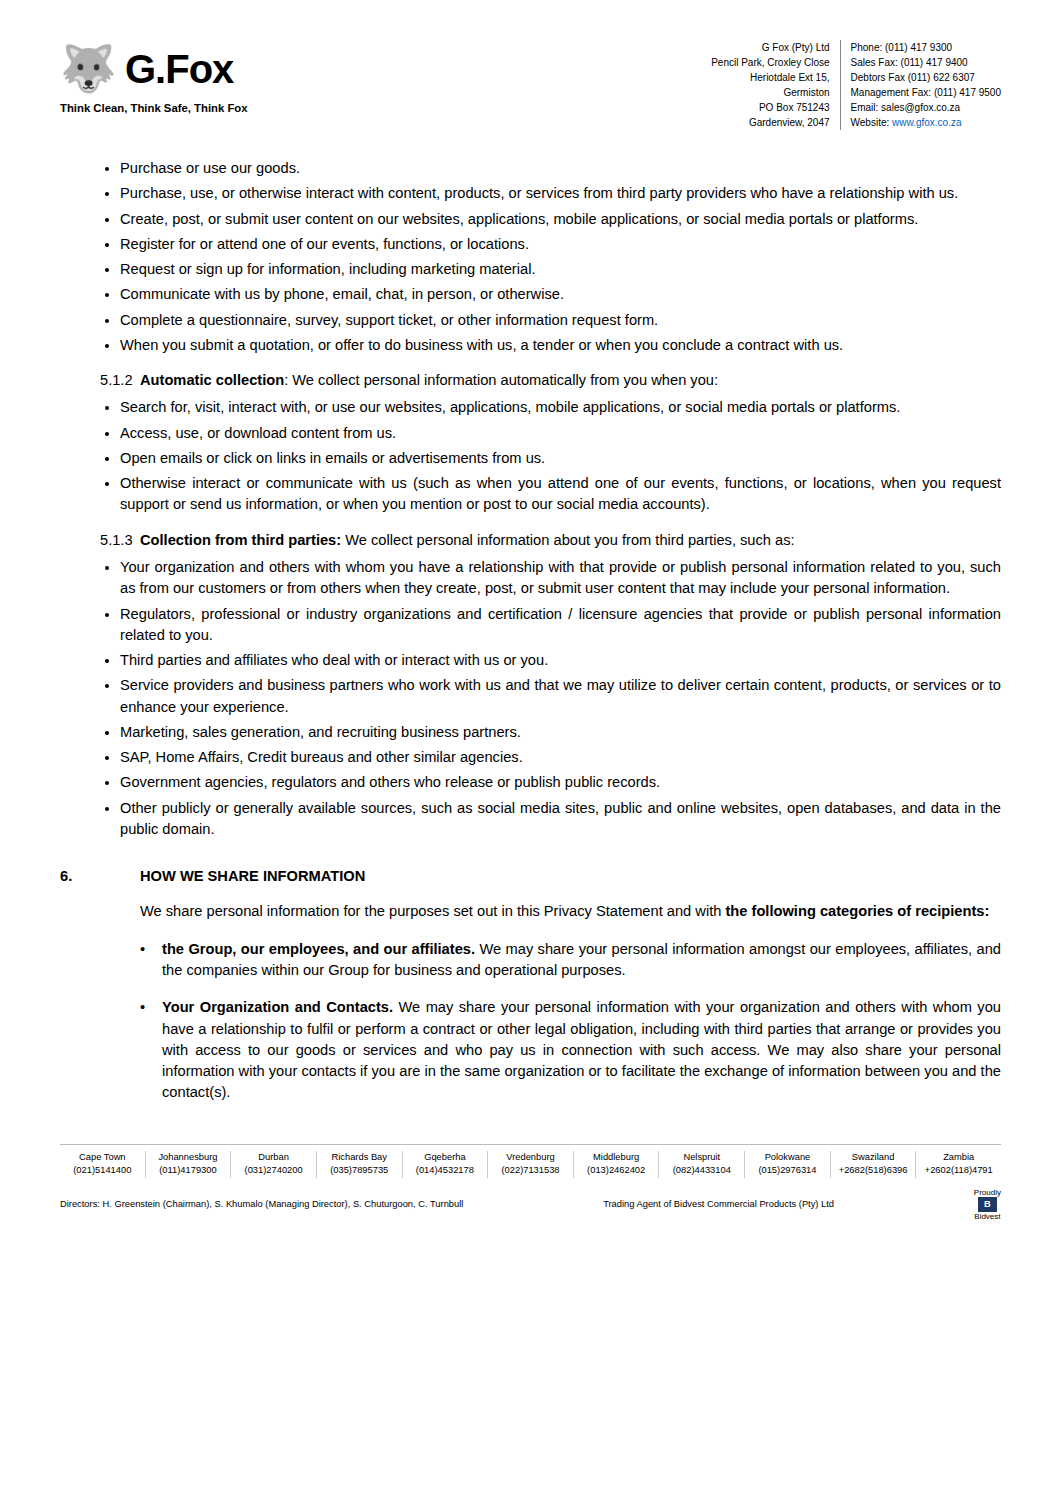🐺 G.Fox
Think Clean, Think Safe, Think Fox
G Fox (Pty) Ltd
Pencil Park, Croxley Close
Heriotdale Ext 15,
Germiston
PO Box 751243
Gardenview, 2047
Phone: (011) 417 9300
Sales Fax: (011) 417 9400
Debtors Fax (011) 622 6307
Management Fax: (011) 417 9500
Email: sales@gfox.co.za
Website: www.gfox.co.za
Purchase or use our goods.
Purchase, use, or otherwise interact with content, products, or services from third party providers who have a relationship with us.
Create, post, or submit user content on our websites, applications, mobile applications, or social media portals or platforms.
Register for or attend one of our events, functions, or locations.
Request or sign up for information, including marketing material.
Communicate with us by phone, email, chat, in person, or otherwise.
Complete a questionnaire, survey, support ticket, or other information request form.
When you submit a quotation, or offer to do business with us, a tender or when you conclude a contract with us.
5.1.2
Automatic collection: We collect personal information automatically from you when you:
Search for, visit, interact with, or use our websites, applications, mobile applications, or social media portals or platforms.
Access, use, or download content from us.
Open emails or click on links in emails or advertisements from us.
Otherwise interact or communicate with us (such as when you attend one of our events, functions, or locations, when you request support or send us information, or when you mention or post to our social media accounts).
5.1.3
Collection from third parties: We collect personal information about you from third parties, such as:
Your organization and others with whom you have a relationship with that provide or publish personal information related to you, such as from our customers or from others when they create, post, or submit user content that may include your personal information.
Regulators, professional or industry organizations and certification / licensure agencies that provide or publish personal information related to you.
Third parties and affiliates who deal with or interact with us or you.
Service providers and business partners who work with us and that we may utilize to deliver certain content, products, or services or to enhance your experience.
Marketing, sales generation, and recruiting business partners.
SAP, Home Affairs, Credit bureaus and other similar agencies.
Government agencies, regulators and others who release or publish public records.
Other publicly or generally available sources, such as social media sites, public and online websites, open databases, and data in the public domain.
6.
HOW WE SHARE INFORMATION
We share personal information for the purposes set out in this Privacy Statement and with the following categories of recipients:
the Group, our employees, and our affiliates. We may share your personal information amongst our employees, affiliates, and the companies within our Group for business and operational purposes.
Your Organization and Contacts. We may share your personal information with your organization and others with whom you have a relationship to fulfil or perform a contract or other legal obligation, including with third parties that arrange or provides you with access to our goods or services and who pay us in connection with such access. We may also share your personal information with your contacts if you are in the same organization or to facilitate the exchange of information between you and the contact(s).
Cape Town(021)5141400
Johannesburg(011)4179300
Durban(031)2740200
Richards Bay(035)7895735
Gqeberha(014)4532178
Vredenburg(022)7131538
Middleburg(013)2462402
Nelspruit(082)4433104
Polokwane(015)2976314
Swaziland+2682(518)6396
Zambia+2602(118)4791
Directors: H. Greenstein (Chairman), S. Khumalo (Managing Director), S. Chuturgoon, C. Turnbull
Trading Agent of Bidvest Commercial Products (Pty) Ltd
Proudly
B
Bidvest